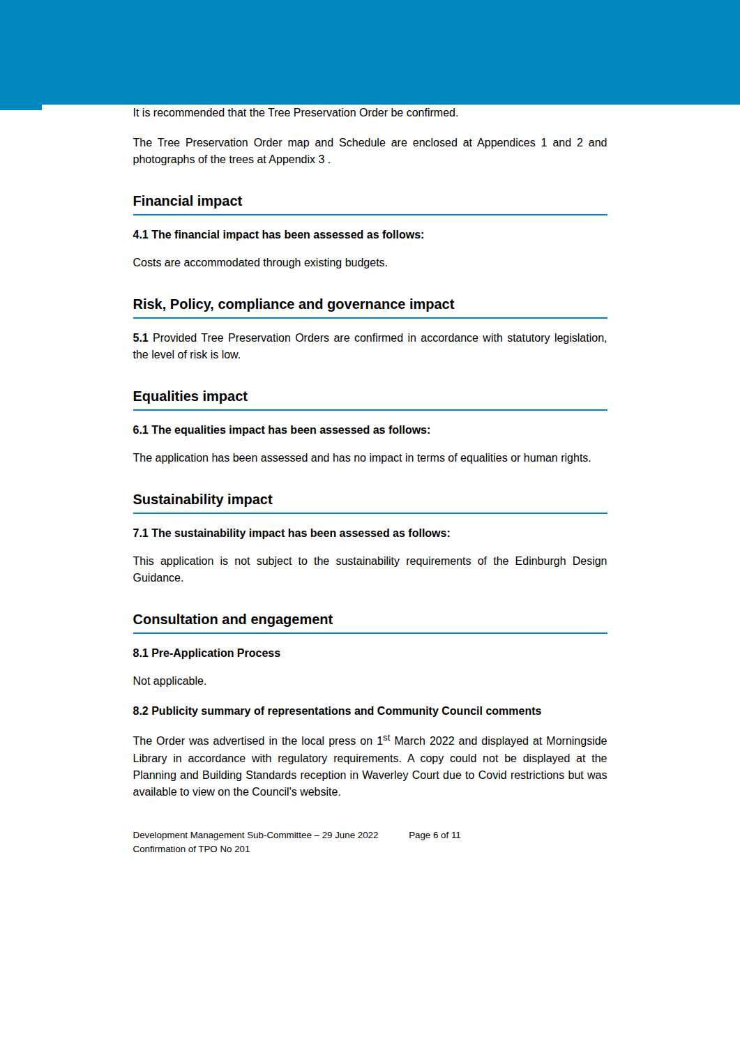It is recommended that the Tree Preservation Order be confirmed.
The Tree Preservation Order map and Schedule are enclosed at Appendices 1 and 2 and photographs of the trees at Appendix 3 .
Financial impact
4.1 The financial impact has been assessed as follows:
Costs are accommodated through existing budgets.
Risk, Policy, compliance and governance impact
5.1 Provided Tree Preservation Orders are confirmed in accordance with statutory legislation, the level of risk is low.
Equalities impact
6.1 The equalities impact has been assessed as follows:
The application has been assessed and has no impact in terms of equalities or human rights.
Sustainability impact
7.1 The sustainability impact has been assessed as follows:
This application is not subject to the sustainability requirements of the Edinburgh Design Guidance.
Consultation and engagement
8.1 Pre-Application Process
Not applicable.
8.2 Publicity summary of representations and Community Council comments
The Order was advertised in the local press on 1st March 2022 and displayed at Morningside Library in accordance with regulatory requirements. A copy could not be displayed at the Planning and Building Standards reception in Waverley Court due to Covid restrictions but was available to view on the Council's website.
Development Management Sub-Committee – 29 June 2022 Page 6 of 11 Confirmation of TPO No 201